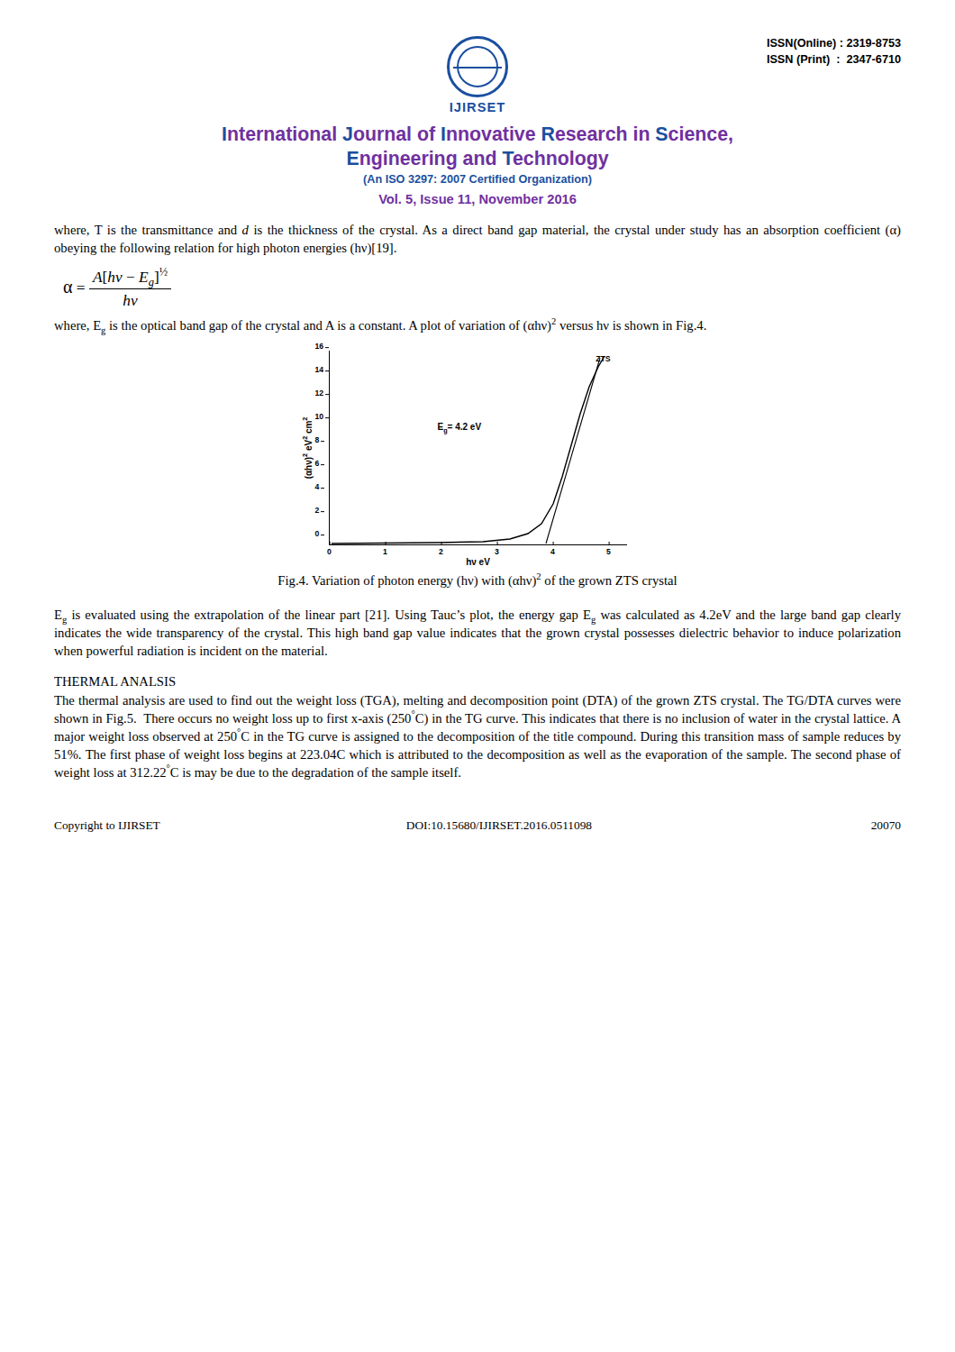IJIRSET
ISSN(Online) : 2319-8753
ISSN (Print) : 2347-6710
International Journal of Innovative Research in Science,
Engineering and Technology
(An ISO 3297: 2007 Certified Organization)
Vol. 5, Issue 11, November 2016
where, T is the transmittance and d is the thickness of the crystal. As a direct band gap material, the crystal under study has an absorption coefficient (α) obeying the following relation for high photon energies (hν)[19].
α = A[hν − Eg]½ hν
where, Eg is the optical band gap of the crystal and A is a constant. A plot of variation of (αhν)2 versus hν is shown in Fig.4.
(αhν)2 eV2 cm2
hν eV
0
2
4
6
8
10
12
14
16
0
1
2
3
4
5
ZTS
Eg= 4.2 eV
Fig.4. Variation of photon energy (hν) with (αhν)2 of the grown ZTS crystal
Eg is evaluated using the extrapolation of the linear part [21]. Using Tauc’s plot, the energy gap Eg was calculated as 4.2eV and the large band gap clearly indicates the wide transparency of the crystal. This high band gap value indicates that the grown crystal possesses dielectric behavior to induce polarization when powerful radiation is incident on the material.
THERMAL ANALSIS
The thermal analysis are used to find out the weight loss (TGA), melting and decomposition point (DTA) of the grown ZTS crystal. The TG/DTA curves were shown in Fig.5. There occurs no weight loss up to first x-axis (250°C) in the TG curve. This indicates that there is no inclusion of water in the crystal lattice. A major weight loss observed at 250°C in the TG curve is assigned to the decomposition of the title compound. During this transition mass of sample reduces by 51%. The first phase of weight loss begins at 223.04C which is attributed to the decomposition as well as the evaporation of the sample. The second phase of weight loss at 312.22°C is may be due to the degradation of the sample itself.
Copyright to IJIRSET
DOI:10.15680/IJIRSET.2016.0511098
20070